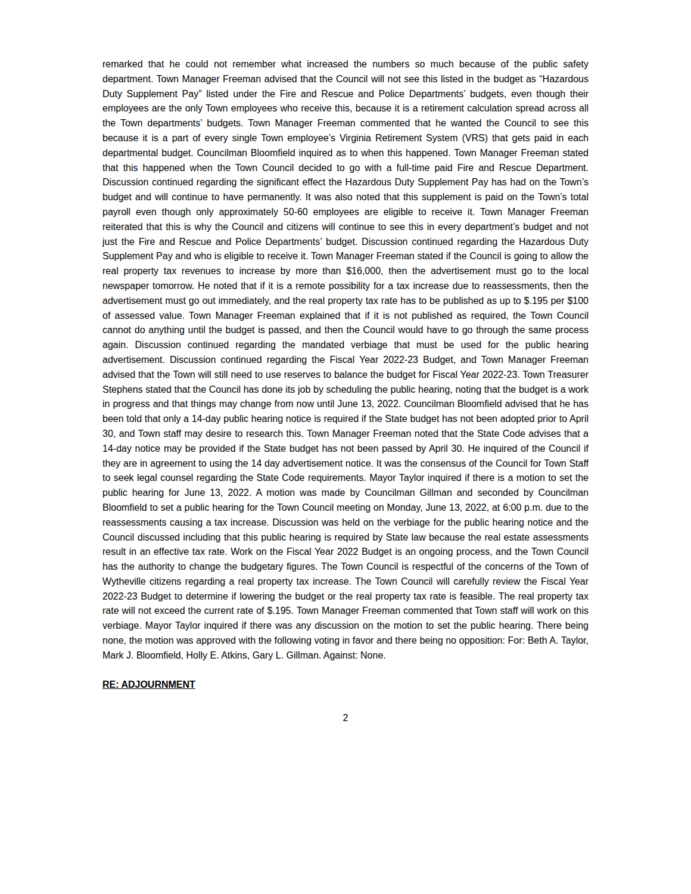remarked that he could not remember what increased the numbers so much because of the public safety department. Town Manager Freeman advised that the Council will not see this listed in the budget as “Hazardous Duty Supplement Pay” listed under the Fire and Rescue and Police Departments’ budgets, even though their employees are the only Town employees who receive this, because it is a retirement calculation spread across all the Town departments’ budgets. Town Manager Freeman commented that he wanted the Council to see this because it is a part of every single Town employee’s Virginia Retirement System (VRS) that gets paid in each departmental budget. Councilman Bloomfield inquired as to when this happened. Town Manager Freeman stated that this happened when the Town Council decided to go with a full-time paid Fire and Rescue Department. Discussion continued regarding the significant effect the Hazardous Duty Supplement Pay has had on the Town’s budget and will continue to have permanently. It was also noted that this supplement is paid on the Town’s total payroll even though only approximately 50-60 employees are eligible to receive it. Town Manager Freeman reiterated that this is why the Council and citizens will continue to see this in every department’s budget and not just the Fire and Rescue and Police Departments’ budget. Discussion continued regarding the Hazardous Duty Supplement Pay and who is eligible to receive it. Town Manager Freeman stated if the Council is going to allow the real property tax revenues to increase by more than $16,000, then the advertisement must go to the local newspaper tomorrow. He noted that if it is a remote possibility for a tax increase due to reassessments, then the advertisement must go out immediately, and the real property tax rate has to be published as up to $.195 per $100 of assessed value. Town Manager Freeman explained that if it is not published as required, the Town Council cannot do anything until the budget is passed, and then the Council would have to go through the same process again. Discussion continued regarding the mandated verbiage that must be used for the public hearing advertisement. Discussion continued regarding the Fiscal Year 2022-23 Budget, and Town Manager Freeman advised that the Town will still need to use reserves to balance the budget for Fiscal Year 2022-23. Town Treasurer Stephens stated that the Council has done its job by scheduling the public hearing, noting that the budget is a work in progress and that things may change from now until June 13, 2022. Councilman Bloomfield advised that he has been told that only a 14-day public hearing notice is required if the State budget has not been adopted prior to April 30, and Town staff may desire to research this. Town Manager Freeman noted that the State Code advises that a 14-day notice may be provided if the State budget has not been passed by April 30. He inquired of the Council if they are in agreement to using the 14 day advertisement notice. It was the consensus of the Council for Town Staff to seek legal counsel regarding the State Code requirements. Mayor Taylor inquired if there is a motion to set the public hearing for June 13, 2022. A motion was made by Councilman Gillman and seconded by Councilman Bloomfield to set a public hearing for the Town Council meeting on Monday, June 13, 2022, at 6:00 p.m. due to the reassessments causing a tax increase. Discussion was held on the verbiage for the public hearing notice and the Council discussed including that this public hearing is required by State law because the real estate assessments result in an effective tax rate. Work on the Fiscal Year 2022 Budget is an ongoing process, and the Town Council has the authority to change the budgetary figures. The Town Council is respectful of the concerns of the Town of Wytheville citizens regarding a real property tax increase. The Town Council will carefully review the Fiscal Year 2022-23 Budget to determine if lowering the budget or the real property tax rate is feasible. The real property tax rate will not exceed the current rate of $.195. Town Manager Freeman commented that Town staff will work on this verbiage. Mayor Taylor inquired if there was any discussion on the motion to set the public hearing. There being none, the motion was approved with the following voting in favor and there being no opposition: For: Beth A. Taylor, Mark J. Bloomfield, Holly E. Atkins, Gary L. Gillman. Against: None.
RE: ADJOURNMENT
2